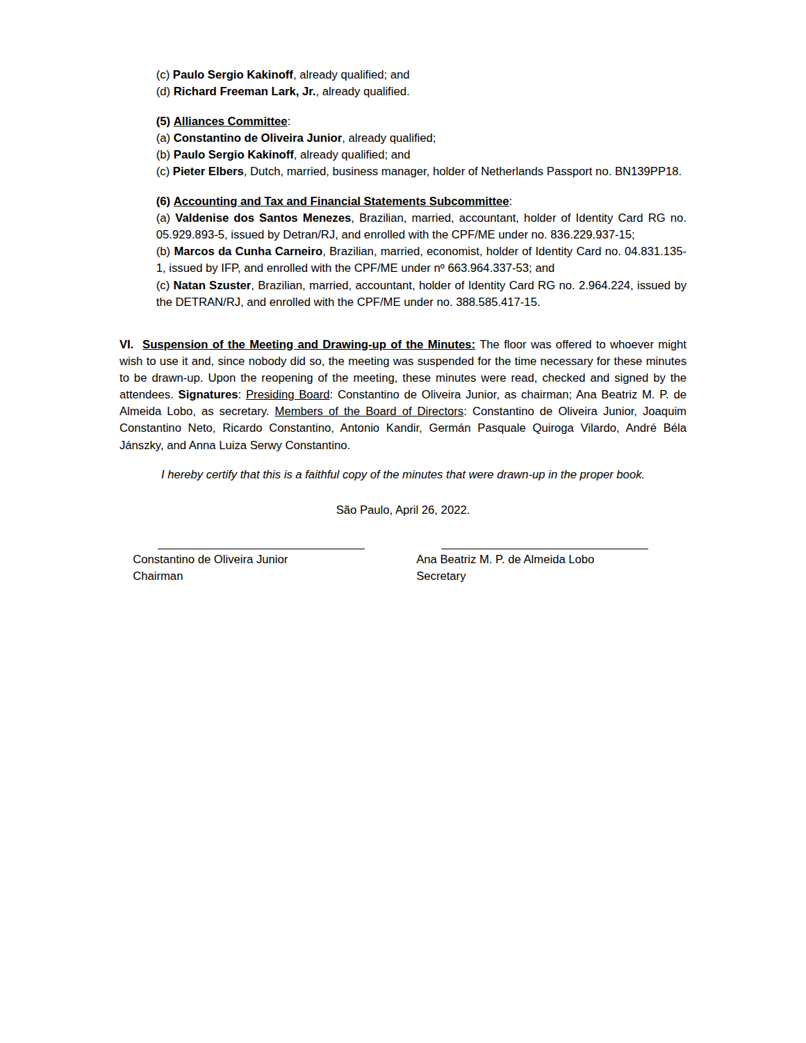(c) Paulo Sergio Kakinoff, already qualified; and
(d) Richard Freeman Lark, Jr., already qualified.
(5) Alliances Committee:
(a) Constantino de Oliveira Junior, already qualified;
(b) Paulo Sergio Kakinoff, already qualified; and
(c) Pieter Elbers, Dutch, married, business manager, holder of Netherlands Passport no. BN139PP18.
(6) Accounting and Tax and Financial Statements Subcommittee:
(a) Valdenise dos Santos Menezes, Brazilian, married, accountant, holder of Identity Card RG no. 05.929.893-5, issued by Detran/RJ, and enrolled with the CPF/ME under no. 836.229.937-15;
(b) Marcos da Cunha Carneiro, Brazilian, married, economist, holder of Identity Card no. 04.831.135-1, issued by IFP, and enrolled with the CPF/ME under nº 663.964.337-53; and
(c) Natan Szuster, Brazilian, married, accountant, holder of Identity Card RG no. 2.964.224, issued by the DETRAN/RJ, and enrolled with the CPF/ME under no. 388.585.417-15.
VI. Suspension of the Meeting and Drawing-up of the Minutes: The floor was offered to whoever might wish to use it and, since nobody did so, the meeting was suspended for the time necessary for these minutes to be drawn-up. Upon the reopening of the meeting, these minutes were read, checked and signed by the attendees. Signatures: Presiding Board: Constantino de Oliveira Junior, as chairman; Ana Beatriz M. P. de Almeida Lobo, as secretary. Members of the Board of Directors: Constantino de Oliveira Junior, Joaquim Constantino Neto, Ricardo Constantino, Antonio Kandir, Germán Pasquale Quiroga Vilardo, André Béla Jánszky, and Anna Luiza Serwy Constantino.
I hereby certify that this is a faithful copy of the minutes that were drawn-up in the proper book.
São Paulo, April 26, 2022.
| Constantino de Oliveira Junior Chairman | Ana Beatriz M. P. de Almeida Lobo Secretary |